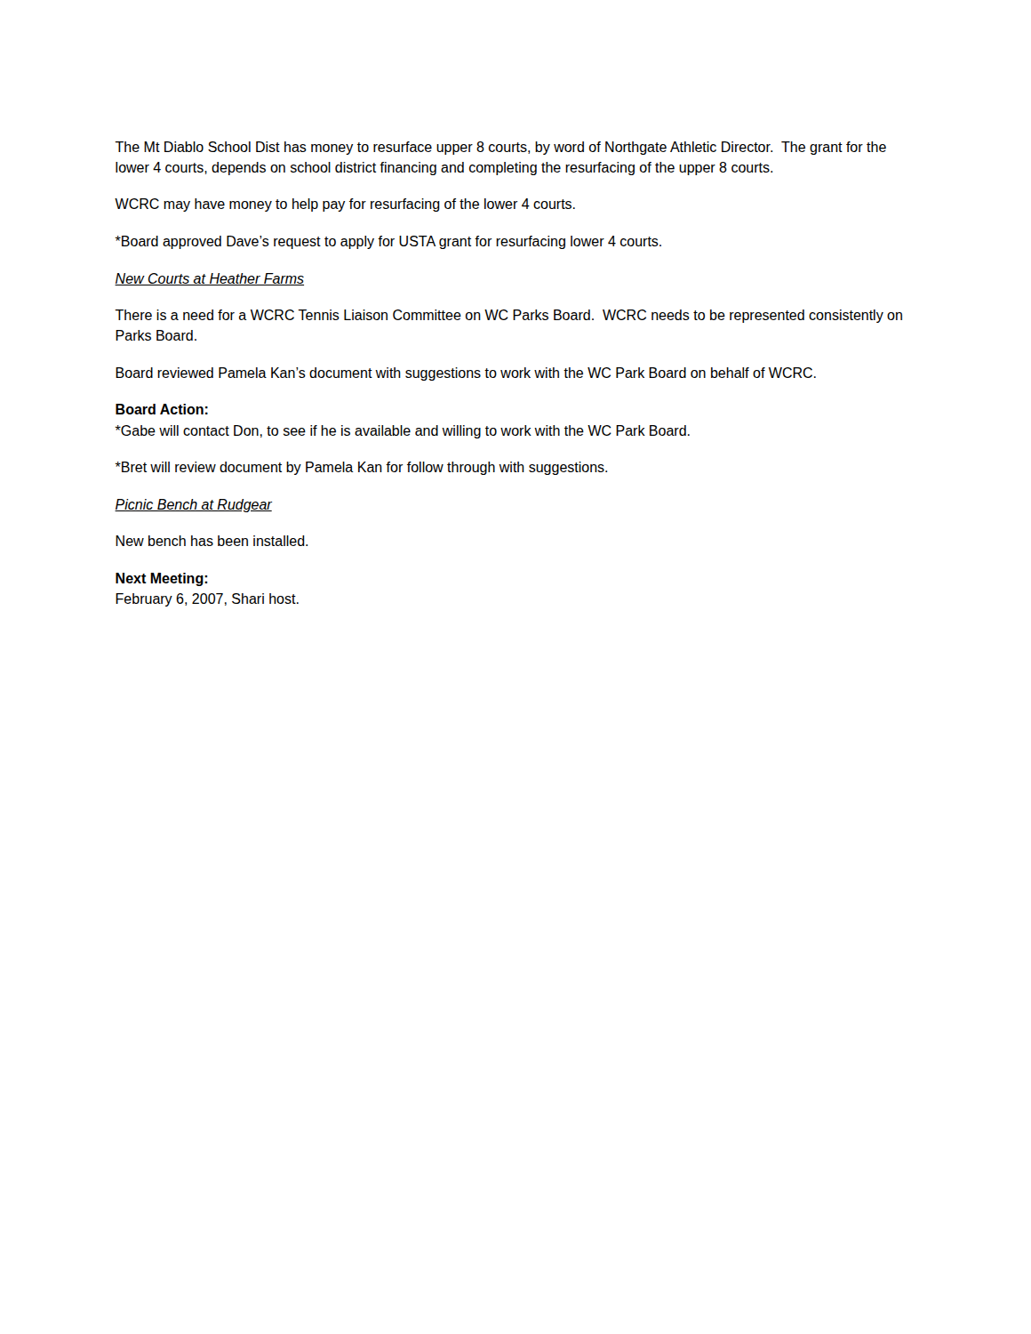The Mt Diablo School Dist has money to resurface upper 8 courts, by word of Northgate Athletic Director. The grant for the lower 4 courts, depends on school district financing and completing the resurfacing of the upper 8 courts.
WCRC may have money to help pay for resurfacing of the lower 4 courts.
*Board approved Dave’s request to apply for USTA grant for resurfacing lower 4 courts.
New Courts at Heather Farms
There is a need for a WCRC Tennis Liaison Committee on WC Parks Board. WCRC needs to be represented consistently on Parks Board.
Board reviewed Pamela Kan’s document with suggestions to work with the WC Park Board on behalf of WCRC.
Board Action:
*Gabe will contact Don, to see if he is available and willing to work with the WC Park Board.
*Bret will review document by Pamela Kan for follow through with suggestions.
Picnic Bench at Rudgear
New bench has been installed.
Next Meeting:
February 6, 2007, Shari host.